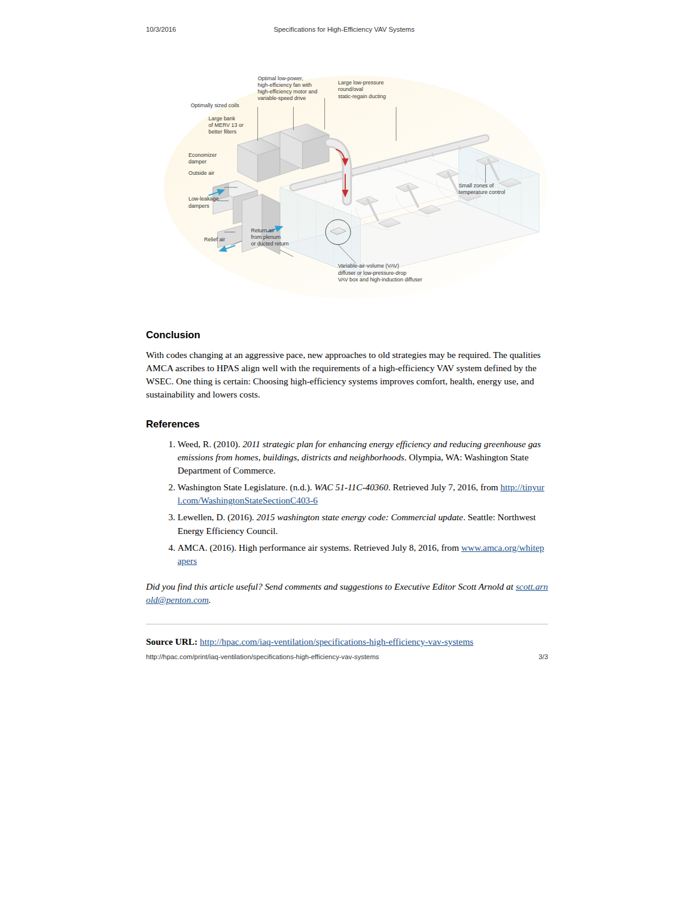10/3/2016
Specifications for High-Efficiency VAV Systems
Optimal low-power, high-efficiency fan with high-efficiency motor and variable-speed drive Large low-pressure round/oval static-regain ducting Optimally sized coils Large bank of MERV 13 or better filters Economizer damper Outside air Low-leakage dampers Relief air Return air from plenum or ducted return Small zones of temperature control Variable-air-volume (VAV) diffuser or low-pressure-drop VAV box and high-induction diffuser
Conclusion
With codes changing at an aggressive pace, new approaches to old strategies may be required. The qualities AMCA ascribes to HPAS align well with the requirements of a high-efficiency VAV system defined by the WSEC. One thing is certain: Choosing high-efficiency systems improves comfort, health, energy use, and sustainability and lowers costs.
References
Weed, R. (2010). 2011 strategic plan for enhancing energy efficiency and reducing greenhouse gas emissions from homes, buildings, districts and neighborhoods. Olympia, WA: Washington State Department of Commerce.
Washington State Legislature. (n.d.). WAC 51-11C-40360. Retrieved July 7, 2016, from http://tinyurl.com/WashingtonStateSectionC403-6
Lewellen, D. (2016). 2015 washington state energy code: Commercial update. Seattle: Northwest Energy Efficiency Council.
AMCA. (2016). High performance air systems. Retrieved July 8, 2016, from www.amca.org/whitepapers
Did you find this article useful? Send comments and suggestions to Executive Editor Scott Arnold at scott.arnold@penton.com.
Source URL: http://hpac.com/iaq-ventilation/specifications-high-efficiency-vav-systems
http://hpac.com/print/iaq-ventilation/specifications-high-efficiency-vav-systems
3/3